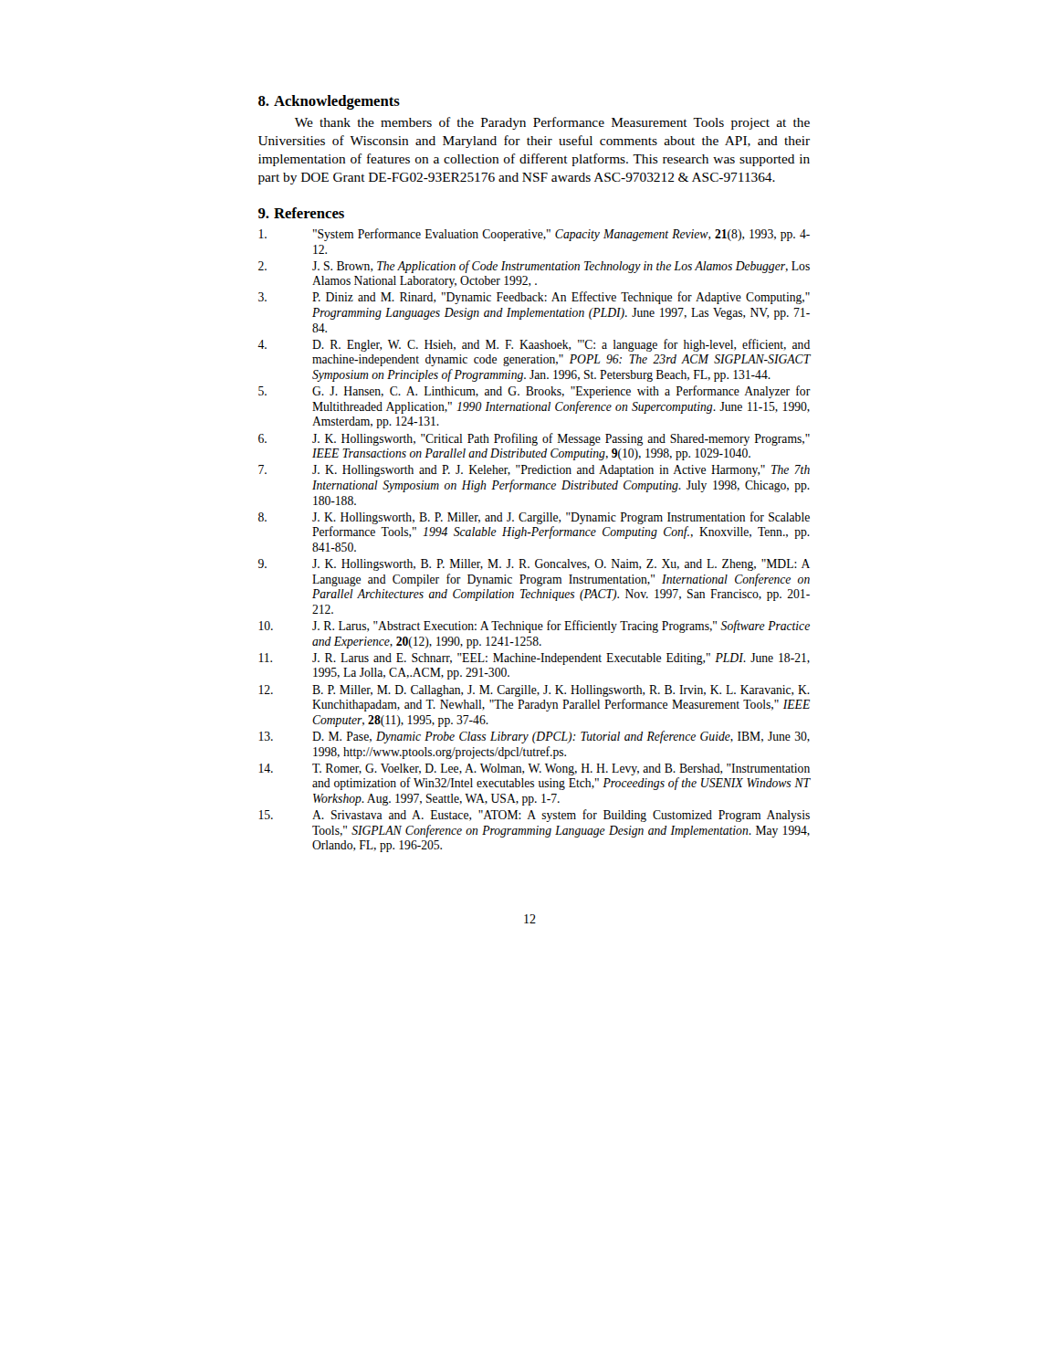8. Acknowledgements
We thank the members of the Paradyn Performance Measurement Tools project at the Universities of Wisconsin and Maryland for their useful comments about the API, and their implementation of features on a collection of different platforms. This research was supported in part by DOE Grant DE-FG02-93ER25176 and NSF awards ASC-9703212 & ASC-9711364.
9. References
1."System Performance Evaluation Cooperative," Capacity Management Review, 21(8), 1993, pp. 4-12.
2. J. S. Brown, The Application of Code Instrumentation Technology in the Los Alamos Debugger, Los Alamos National Laboratory, October 1992, .
3. P. Diniz and M. Rinard, "Dynamic Feedback: An Effective Technique for Adaptive Computing," Programming Languages Design and Implementation (PLDI). June 1997, Las Vegas, NV, pp. 71-84.
4. D. R. Engler, W. C. Hsieh, and M. F. Kaashoek, "'C: a language for high-level, efficient, and machine-independent dynamic code generation," POPL 96: The 23rd ACM SIGPLAN-SIGACT Symposium on Principles of Programming. Jan. 1996, St. Petersburg Beach, FL, pp. 131-44.
5. G. J. Hansen, C. A. Linthicum, and G. Brooks, "Experience with a Performance Analyzer for Multithreaded Application," 1990 International Conference on Supercomputing. June 11-15, 1990, Amsterdam, pp. 124-131.
6. J. K. Hollingsworth, "Critical Path Profiling of Message Passing and Shared-memory Programs," IEEE Transactions on Parallel and Distributed Computing, 9(10), 1998, pp. 1029-1040.
7. J. K. Hollingsworth and P. J. Keleher, "Prediction and Adaptation in Active Harmony," The 7th International Symposium on High Performance Distributed Computing. July 1998, Chicago, pp. 180-188.
8. J. K. Hollingsworth, B. P. Miller, and J. Cargille, "Dynamic Program Instrumentation for Scalable Performance Tools," 1994 Scalable High-Performance Computing Conf., Knoxville, Tenn., pp. 841-850.
9. J. K. Hollingsworth, B. P. Miller, M. J. R. Goncalves, O. Naim, Z. Xu, and L. Zheng, "MDL: A Language and Compiler for Dynamic Program Instrumentation," International Conference on Parallel Architectures and Compilation Techniques (PACT). Nov. 1997, San Francisco, pp. 201-212.
10. J. R. Larus, "Abstract Execution: A Technique for Efficiently Tracing Programs," Software Practice and Experience, 20(12), 1990, pp. 1241-1258.
11. J. R. Larus and E. Schnarr, "EEL: Machine-Independent Executable Editing," PLDI. June 18-21, 1995, La Jolla, CA,.ACM, pp. 291-300.
12. B. P. Miller, M. D. Callaghan, J. M. Cargille, J. K. Hollingsworth, R. B. Irvin, K. L. Karavanic, K. Kunchithapadam, and T. Newhall, "The Paradyn Parallel Performance Measurement Tools," IEEE Computer, 28(11), 1995, pp. 37-46.
13. D. M. Pase, Dynamic Probe Class Library (DPCL): Tutorial and Reference Guide, IBM, June 30, 1998, http://www.ptools.org/projects/dpcl/tutref.ps.
14. T. Romer, G. Voelker, D. Lee, A. Wolman, W. Wong, H. H. Levy, and B. Bershad, "Instrumentation and optimization of Win32/Intel executables using Etch," Proceedings of the USENIX Windows NT Workshop. Aug. 1997, Seattle, WA, USA, pp. 1-7.
15. A. Srivastava and A. Eustace, "ATOM: A system for Building Customized Program Analysis Tools," SIGPLAN Conference on Programming Language Design and Implementation. May 1994, Orlando, FL, pp. 196-205.
12